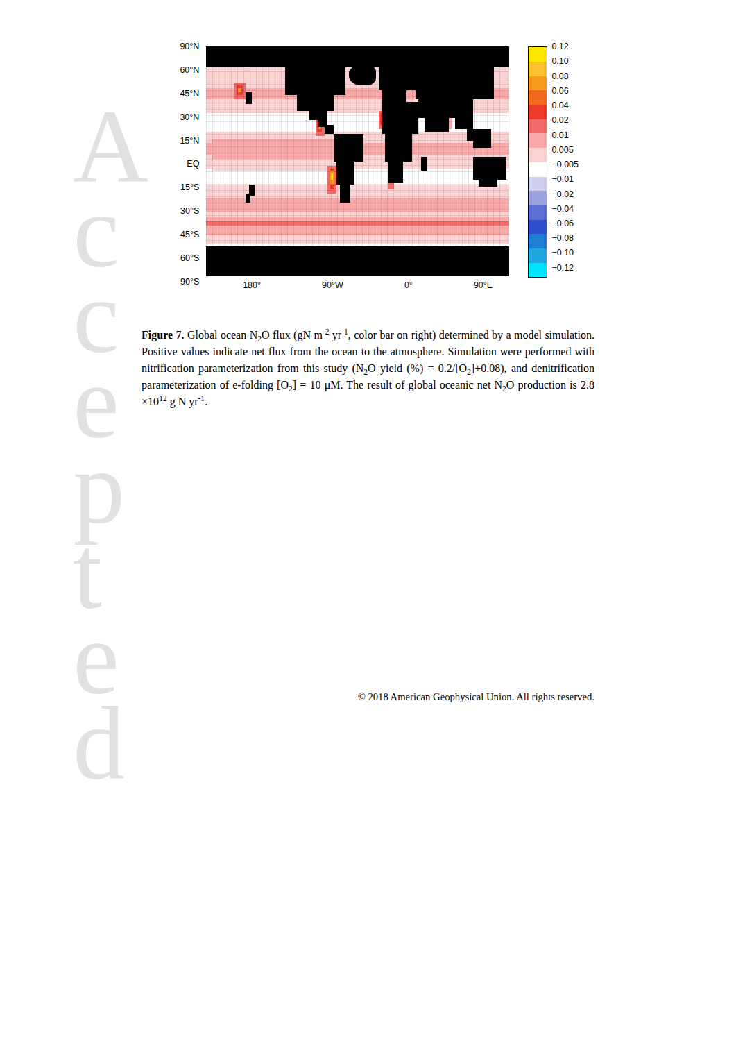Accepted
90°N 60°N 45°N 30°N 15°N EQ 15°S 30°S 45°S 60°S 90°S
180° 90°W 0° 90°E
0.12 0.10 0.08 0.06 0.04 0.02 0.01 0.005 −0.005 −0.01 −0.02 −0.04 −0.06 −0.08 −0.10 −0.12
Figure 7. Global ocean N2O flux (gN m-2 yr-1, color bar on right) determined by a model simulation. Positive values indicate net flux from the ocean to the atmosphere. Simulation were performed with nitrification parameterization from this study (N2O yield (%) = 0.2/[O2]+0.08), and denitrification parameterization of e-folding [O2] = 10 μM. The result of global oceanic net N2O production is 2.8 ×1012 g N yr-1.
© 2018 American Geophysical Union. All rights reserved.